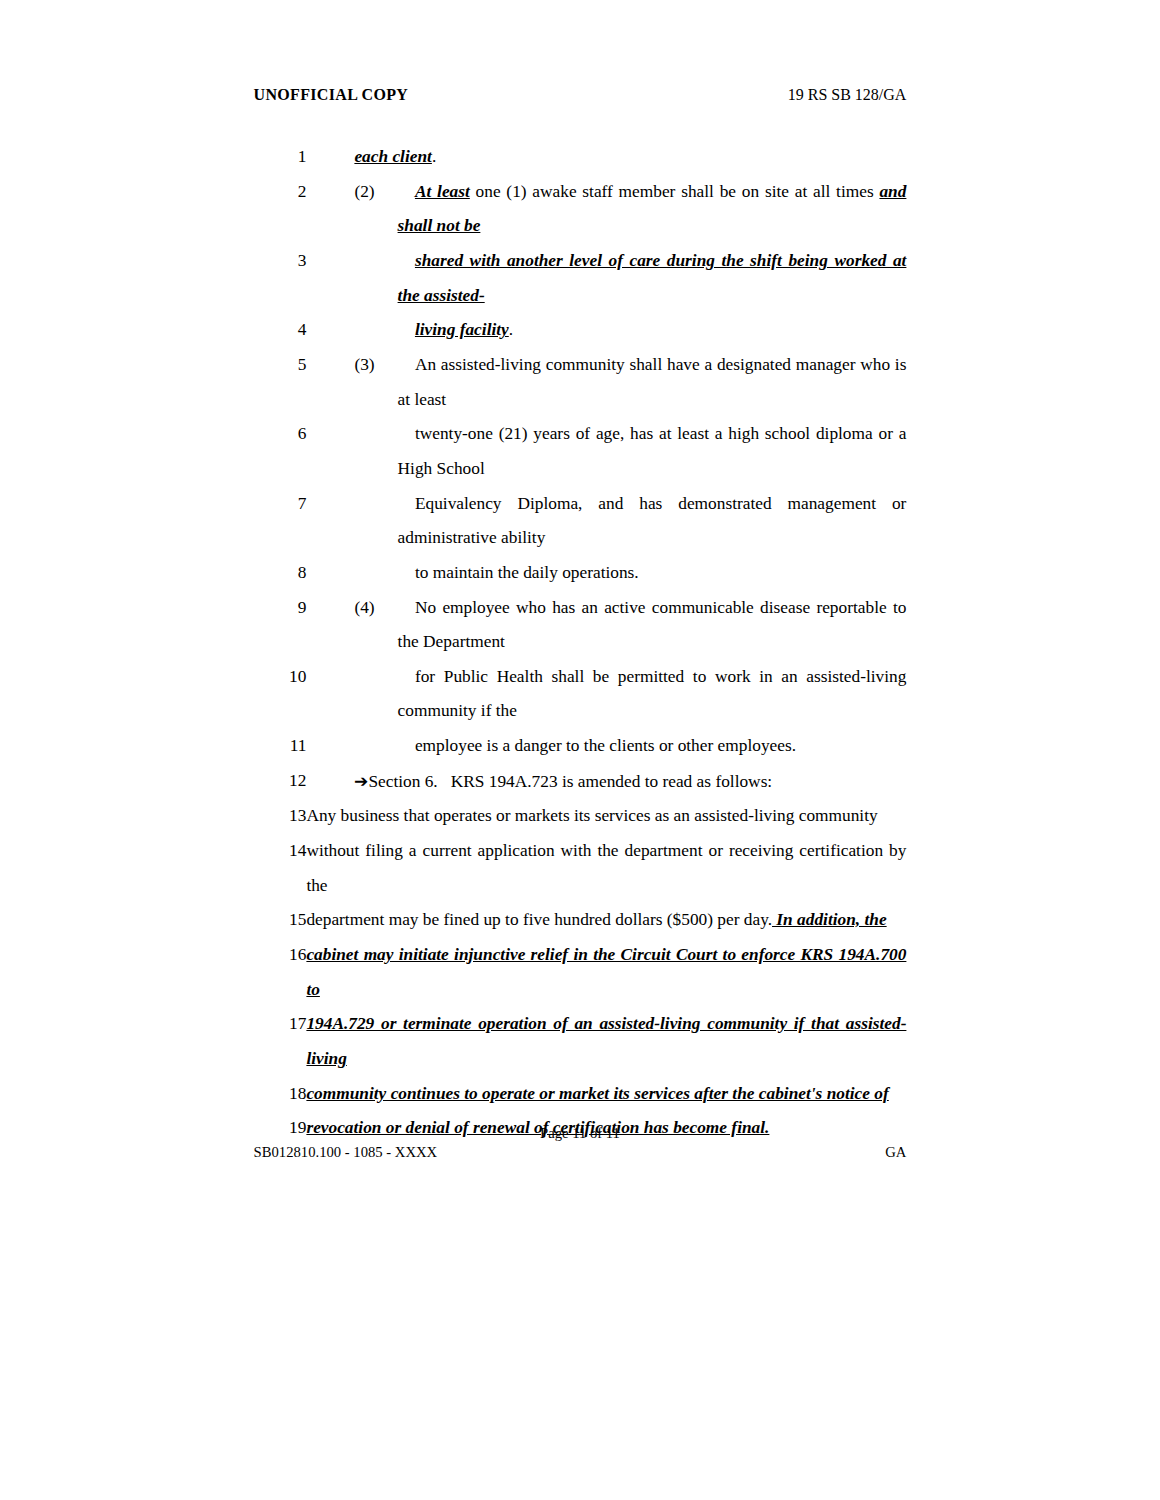UNOFFICIAL COPY
19 RS SB 128/GA
| 1 | each client . |
| 2 | (2) At least one (1) awake staff member shall be on site at all times and shall not be |
| 3 | (2) shared with another level of care during the shift being worked at the assisted- |
| 4 | (2) living facility . |
| 5 | (3) An assisted-living community shall have a designated manager who is at least |
| 6 | (3) twenty-one (21) years of age, has at least a high school diploma or a High School |
| 7 | (3) Equivalency Diploma, and has demonstrated management or administrative ability |
| 8 | (3) to maintain the daily operations. |
| 9 | (4) No employee who has an active communicable disease reportable to the Department |
| 10 | (4) for Public Health shall be permitted to work in an assisted-living community if the |
| 11 | (4) employee is a danger to the clients or other employees. |
| 12 | ➔ Section 6. KRS 194A.723 is amended to read as follows: |
| 13 | Any business that operates or markets its services as an assisted-living community |
| 14 | without filing a current application with the department or receiving certification by the |
| 15 | department may be fined up to five hundred dollars ($500) per day. In addition, the |
| 16 | cabinet may initiate injunctive relief in the Circuit Court to enforce KRS 194A.700 to |
| 17 | 194A.729 or terminate operation of an assisted-living community if that assisted-living |
| 18 | community continues to operate or market its services after the cabinet's notice of |
| 19 | revocation or denial of renewal of certification has become final. |
Page 11 of 11
SB012810.100 - 1085 - XXXX
GA